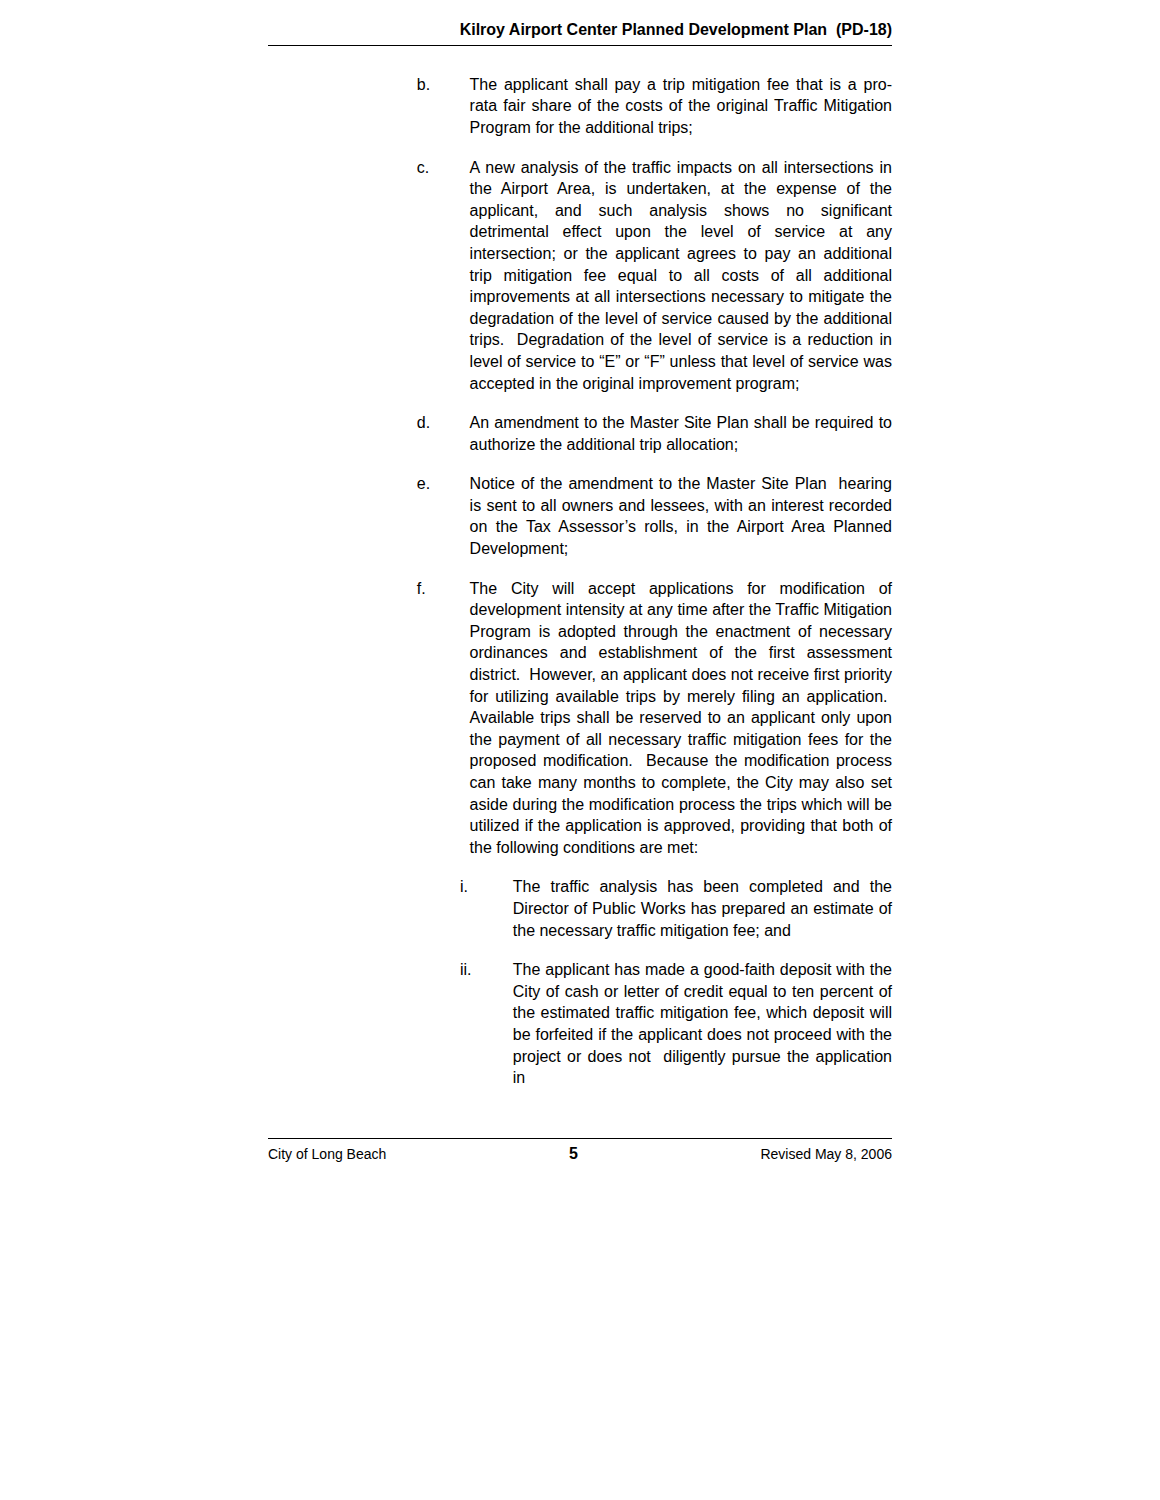Kilroy Airport Center Planned Development Plan (PD-18)
b.
The applicant shall pay a trip mitigation fee that is a pro-rata fair share of the costs of the original Traffic Mitigation Program for the additional trips;
c.
A new analysis of the traffic impacts on all intersections in the Airport Area, is undertaken, at the expense of the applicant, and such analysis shows no significant detrimental effect upon the level of service at any intersection; or the applicant agrees to pay an additional trip mitigation fee equal to all costs of all additional improvements at all intersections necessary to mitigate the degradation of the level of service caused by the additional trips. Degradation of the level of service is a reduction in level of service to “E” or “F” unless that level of service was accepted in the original improvement program;
d.
An amendment to the Master Site Plan shall be required to authorize the additional trip allocation;
e.
Notice of the amendment to the Master Site Plan hearing is sent to all owners and lessees, with an interest recorded on the Tax Assessor’s rolls, in the Airport Area Planned Development;
f.
The City will accept applications for modification of development intensity at any time after the Traffic Mitigation Program is adopted through the enactment of necessary ordinances and establishment of the first assessment district. However, an applicant does not receive first priority for utilizing available trips by merely filing an application. Available trips shall be reserved to an applicant only upon the payment of all necessary traffic mitigation fees for the proposed modification. Because the modification process can take many months to complete, the City may also set aside during the modification process the trips which will be utilized if the application is approved, providing that both of the following conditions are met:
i.
The traffic analysis has been completed and the Director of Public Works has prepared an estimate of the necessary traffic mitigation fee; and
ii.
The applicant has made a good-faith deposit with the City of cash or letter of credit equal to ten percent of the estimated traffic mitigation fee, which deposit will be forfeited if the applicant does not proceed with the project or does not diligently pursue the application in
City of Long Beach
5
Revised May 8, 2006